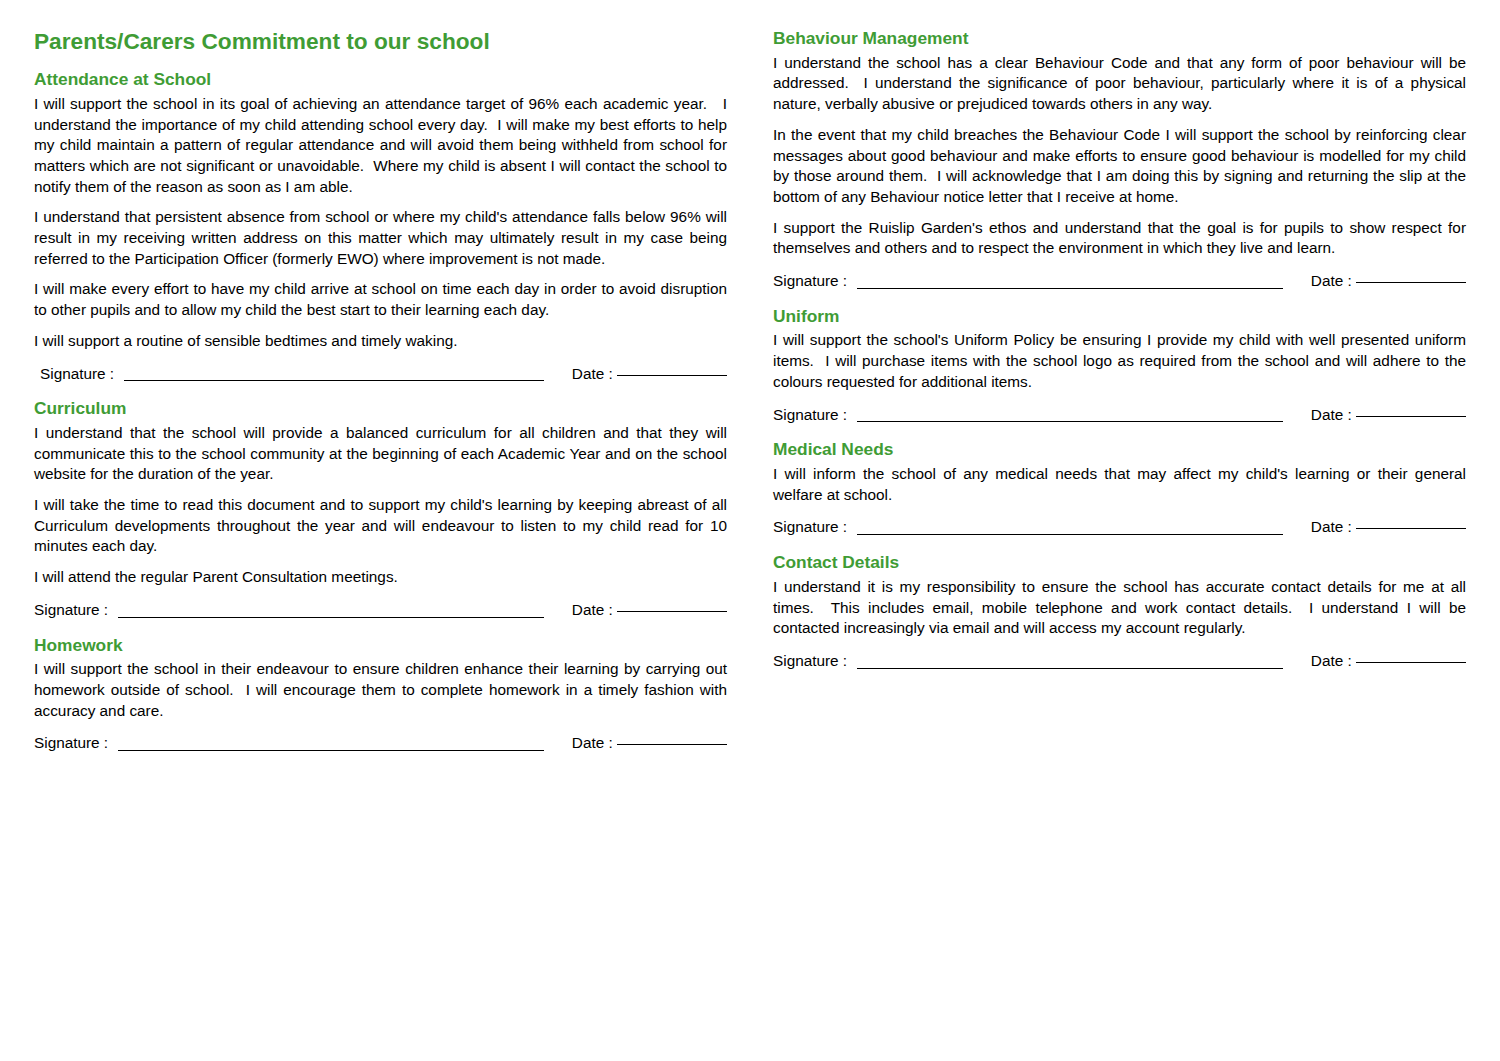Parents/Carers Commitment to our school
Attendance at School
I will support the school in its goal of achieving an attendance target of 96% each academic year. I understand the importance of my child attending school every day. I will make my best efforts to help my child maintain a pattern of regular attendance and will avoid them being withheld from school for matters which are not significant or unavoidable. Where my child is absent I will contact the school to notify them of the reason as soon as I am able.
I understand that persistent absence from school or where my child's attendance falls below 96% will result in my receiving written address on this matter which may ultimately result in my case being referred to the Participation Officer (formerly EWO) where improvement is not made.
I will make every effort to have my child arrive at school on time each day in order to avoid disruption to other pupils and to allow my child the best start to their learning each day.
I will support a routine of sensible bedtimes and timely waking.
Signature : Date :
Curriculum
I understand that the school will provide a balanced curriculum for all children and that they will communicate this to the school community at the beginning of each Academic Year and on the school website for the duration of the year.
I will take the time to read this document and to support my child's learning by keeping abreast of all Curriculum developments throughout the year and will endeavour to listen to my child read for 10 minutes each day.
I will attend the regular Parent Consultation meetings.
Signature : Date :
Homework
I will support the school in their endeavour to ensure children enhance their learning by carrying out homework outside of school. I will encourage them to complete homework in a timely fashion with accuracy and care.
Signature : Date :
Behaviour Management
I understand the school has a clear Behaviour Code and that any form of poor behaviour will be addressed. I understand the significance of poor behaviour, particularly where it is of a physical nature, verbally abusive or prejudiced towards others in any way.
In the event that my child breaches the Behaviour Code I will support the school by reinforcing clear messages about good behaviour and make efforts to ensure good behaviour is modelled for my child by those around them. I will acknowledge that I am doing this by signing and returning the slip at the bottom of any Behaviour notice letter that I receive at home.
I support the Ruislip Garden's ethos and understand that the goal is for pupils to show respect for themselves and others and to respect the environment in which they live and learn.
Signature : Date :
Uniform
I will support the school's Uniform Policy be ensuring I provide my child with well presented uniform items. I will purchase items with the school logo as required from the school and will adhere to the colours requested for additional items.
Signature : Date :
Medical Needs
I will inform the school of any medical needs that may affect my child's learning or their general welfare at school.
Signature : Date :
Contact Details
I understand it is my responsibility to ensure the school has accurate contact details for me at all times. This includes email, mobile telephone and work contact details. I understand I will be contacted increasingly via email and will access my account regularly.
Signature : Date :